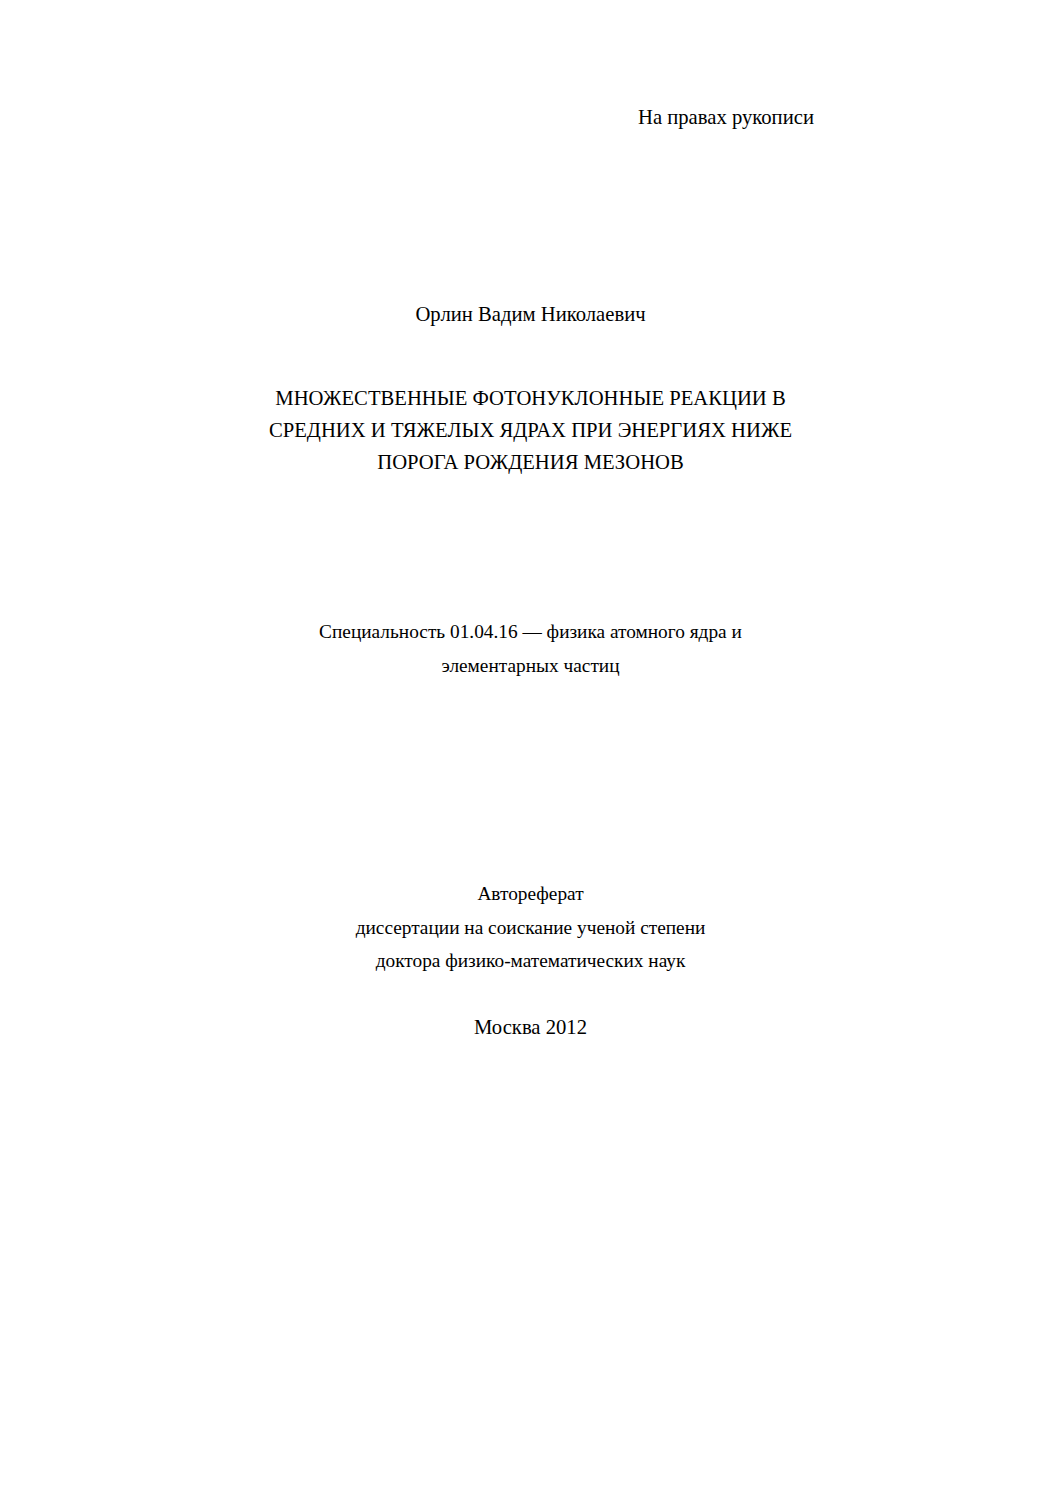На правах рукописи
Орлин Вадим Николаевич
Множественные фотонуклонные реакции в
средних и тяжелых ядрах при энергиях ниже
порога рождения мезонов
Специальность 01.04.16 — физика атомного ядра и
элементарных частиц
Автореферат
диссертации на соискание ученой степени
доктора физико-математических наук
Москва 2012